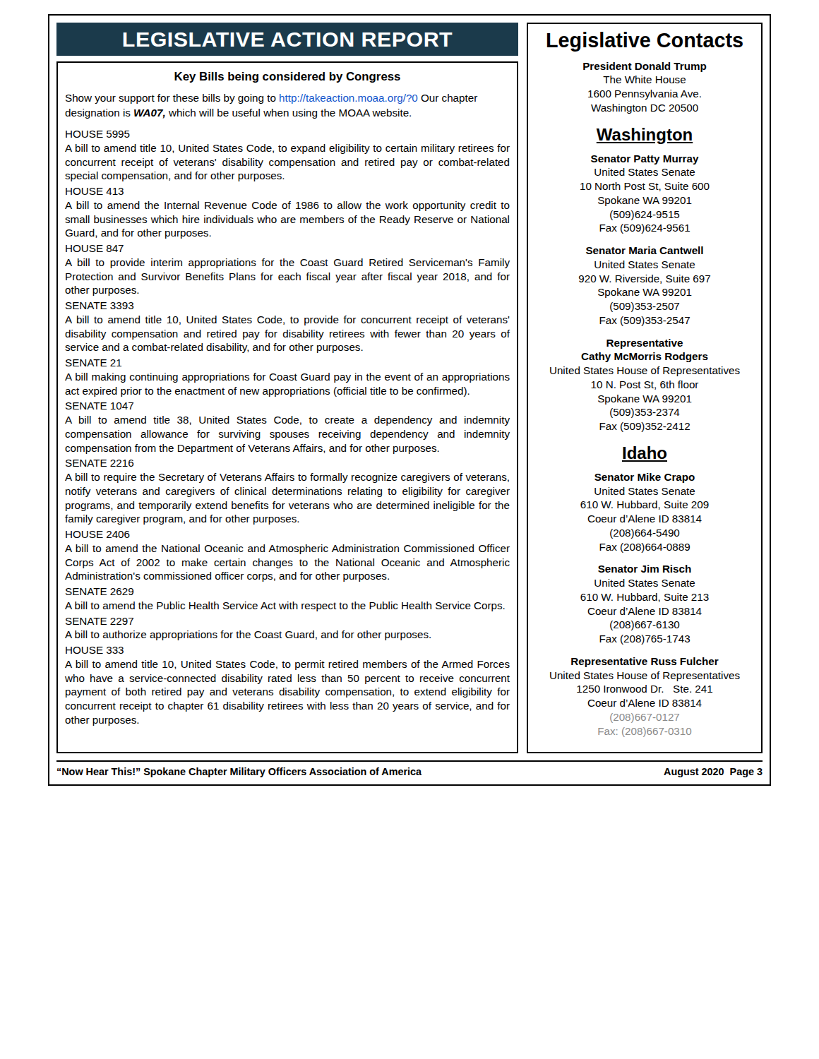LEGISLATIVE ACTION REPORT
Key Bills being considered by Congress
Show your support for these bills by going to http://takeaction.moaa.org/?0 Our chapter designation is WA07, which will be useful when using the MOAA website.
HOUSE 5995
A bill to amend title 10, United States Code, to expand eligibility to certain military retirees for concurrent receipt of veterans' disability compensation and retired pay or combat-related special compensation, and for other purposes.
HOUSE 413
A bill to amend the Internal Revenue Code of 1986 to allow the work opportunity credit to small businesses which hire individuals who are members of the Ready Reserve or National Guard, and for other purposes.
HOUSE 847
A bill to provide interim appropriations for the Coast Guard Retired Serviceman's Family Protection and Survivor Benefits Plans for each fiscal year after fiscal year 2018, and for other purposes.
SENATE 3393
A bill to amend title 10, United States Code, to provide for concurrent receipt of veterans' disability compensation and retired pay for disability retirees with fewer than 20 years of service and a combat-related disability, and for other purposes.
SENATE 21
A bill making continuing appropriations for Coast Guard pay in the event of an appropriations act expired prior to the enactment of new appropriations (official title to be confirmed).
SENATE 1047
A bill to amend title 38, United States Code, to create a dependency and indemnity compensation allowance for surviving spouses receiving dependency and indemnity compensation from the Department of Veterans Affairs, and for other purposes.
SENATE 2216
A bill to require the Secretary of Veterans Affairs to formally recognize caregivers of veterans, notify veterans and caregivers of clinical determinations relating to eligibility for caregiver programs, and temporarily extend benefits for veterans who are determined ineligible for the family caregiver program, and for other purposes.
HOUSE 2406
A bill to amend the National Oceanic and Atmospheric Administration Commissioned Officer Corps Act of 2002 to make certain changes to the National Oceanic and Atmospheric Administration's commissioned officer corps, and for other purposes.
SENATE 2629
A bill to amend the Public Health Service Act with respect to the Public Health Service Corps.
SENATE 2297
A bill to authorize appropriations for the Coast Guard, and for other purposes.
HOUSE 333
A bill to amend title 10, United States Code, to permit retired members of the Armed Forces who have a service-connected disability rated less than 50 percent to receive concurrent payment of both retired pay and veterans disability compensation, to extend eligibility for concurrent receipt to chapter 61 disability retirees with less than 20 years of service, and for other purposes.
Legislative Contacts
President Donald Trump
The White House
1600 Pennsylvania Ave.
Washington DC 20500
Washington
Senator Patty Murray
United States Senate
10 North Post St, Suite 600
Spokane WA 99201
(509)624-9515
Fax (509)624-9561
Senator Maria Cantwell
United States Senate
920 W. Riverside, Suite 697
Spokane WA 99201
(509)353-2507
Fax (509)353-2547
Representative
Cathy McMorris Rodgers
United States House of Representatives
10 N. Post St, 6th floor
Spokane WA 99201
(509)353-2374
Fax (509)352-2412
Idaho
Senator Mike Crapo
United States Senate
610 W. Hubbard, Suite 209
Coeur d’Alene ID 83814
(208)664-5490
Fax (208)664-0889
Senator Jim Risch
United States Senate
610 W. Hubbard, Suite 213
Coeur d’Alene ID 83814
(208)667-6130
Fax (208)765-1743
Representative Russ Fulcher
United States House of Representatives
1250 Ironwood Dr. Ste. 241
Coeur d’Alene ID 83814
(208)667-0127
Fax: (208)667-0310
“Now Hear This!” Spokane Chapter Military Officers Association of America
August 2020 Page 3